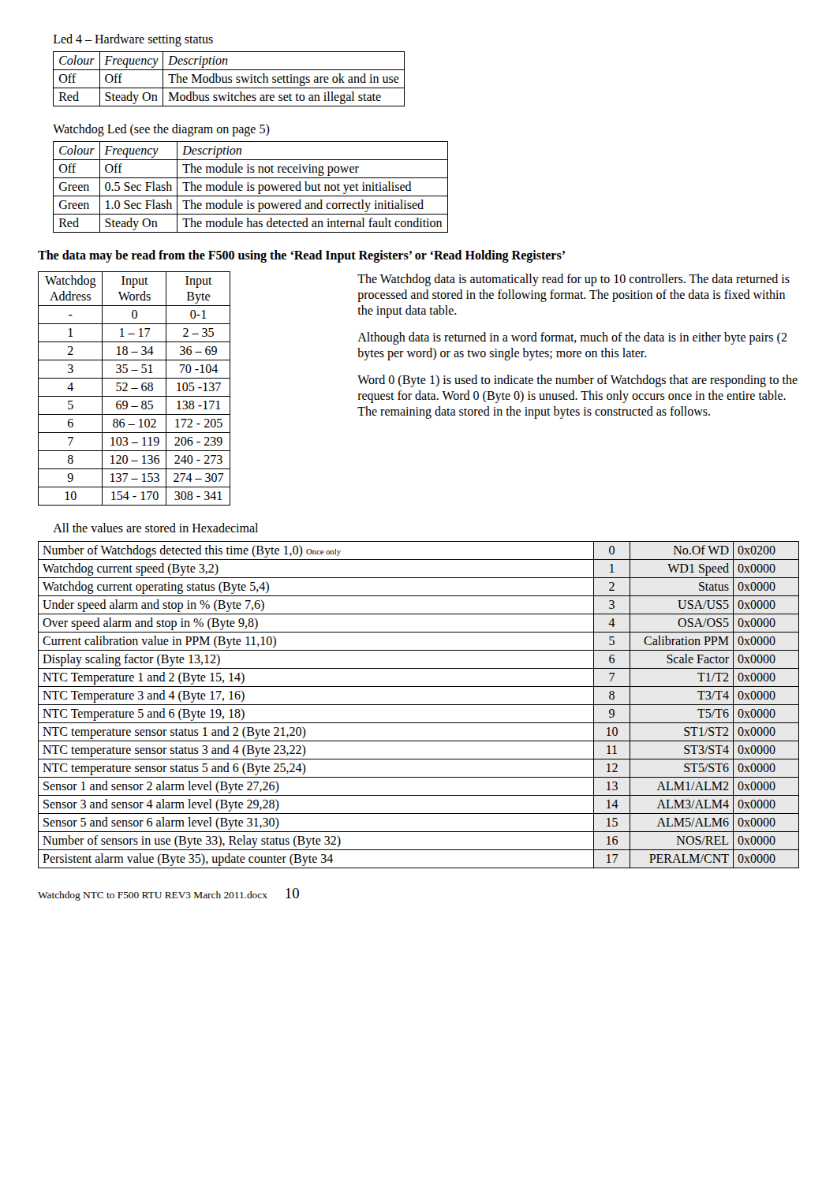Led 4 – Hardware setting status
| Colour | Frequency | Description |
| --- | --- | --- |
| Off | Off | The Modbus switch settings are ok and in use |
| Red | Steady On | Modbus switches are set to an illegal state |
Watchdog Led (see the diagram on page 5)
| Colour | Frequency | Description |
| --- | --- | --- |
| Off | Off | The module is not receiving power |
| Green | 0.5 Sec Flash | The module is powered but not yet initialised |
| Green | 1.0 Sec Flash | The module is powered and correctly initialised |
| Red | Steady On | The module has detected an internal fault condition |
The data may be read from the F500 using the ‘Read Input Registers’ or ‘Read Holding Registers’
| / Watchdog Address / Input Words / Input Byte / / --- / --- / --- / / - / 0 / 0-1 / / 1 / 1 – 17 / 2 – 35 / / 2 / 18 – 34 / 36 – 69 / / 3 / 35 – 51 / 70 -104 / / 4 / 52 – 68 / 105 -137 / / 5 / 69 – 85 / 138 -171 / / 6 / 86 – 102 / 172 - 205 / / 7 / 103 – 119 / 206 - 239 / / 8 / 120 – 136 / 240 - 273 / / 9 / 137 – 153 / 274 – 307 / / 10 / 154 - 170 / 308 - 341 / | The Watchdog data is automatically read for up to 10 controllers. The data returned is processed and stored in the following format. The position of the data is fixed within the input data table. Although data is returned in a word format, much of the data is in either byte pairs (2 bytes per word) or as two single bytes; more on this later. Word 0 (Byte 1) is used to indicate the number of Watchdogs that are responding to the request for data. Word 0 (Byte 0) is unused. This only occurs once in the entire table. The remaining data stored in the input bytes is constructed as follows. |
All the values are stored in Hexadecimal
| Number of Watchdogs detected this time (Byte 1,0) Once only | 0 | No.Of WD | 0x0200 |
| Watchdog current speed (Byte 3,2) | 1 | WD1 Speed | 0x0000 |
| Watchdog current operating status (Byte 5,4) | 2 | Status | 0x0000 |
| Under speed alarm and stop in % (Byte 7,6) | 3 | USA/US5 | 0x0000 |
| Over speed alarm and stop in % (Byte 9,8) | 4 | OSA/OS5 | 0x0000 |
| Current calibration value in PPM (Byte 11,10) | 5 | Calibration PPM | 0x0000 |
| Display scaling factor (Byte 13,12) | 6 | Scale Factor | 0x0000 |
| NTC Temperature 1 and 2 (Byte 15, 14) | 7 | T1/T2 | 0x0000 |
| NTC Temperature 3 and 4 (Byte 17, 16) | 8 | T3/T4 | 0x0000 |
| NTC Temperature 5 and 6 (Byte 19, 18) | 9 | T5/T6 | 0x0000 |
| NTC temperature sensor status 1 and 2 (Byte 21,20) | 10 | ST1/ST2 | 0x0000 |
| NTC temperature sensor status 3 and 4 (Byte 23,22) | 11 | ST3/ST4 | 0x0000 |
| NTC temperature sensor status 5 and 6 (Byte 25,24) | 12 | ST5/ST6 | 0x0000 |
| Sensor 1 and sensor 2 alarm level (Byte 27,26) | 13 | ALM1/ALM2 | 0x0000 |
| Sensor 3 and sensor 4 alarm level (Byte 29,28) | 14 | ALM3/ALM4 | 0x0000 |
| Sensor 5 and sensor 6 alarm level (Byte 31,30) | 15 | ALM5/ALM6 | 0x0000 |
| Number of sensors in use (Byte 33), Relay status (Byte 32) | 16 | NOS/REL | 0x0000 |
| Persistent alarm value (Byte 35), update counter (Byte 34 | 17 | PERALM/CNT | 0x0000 |
Watchdog NTC to F500 RTU REV3 March 2011.docx 10